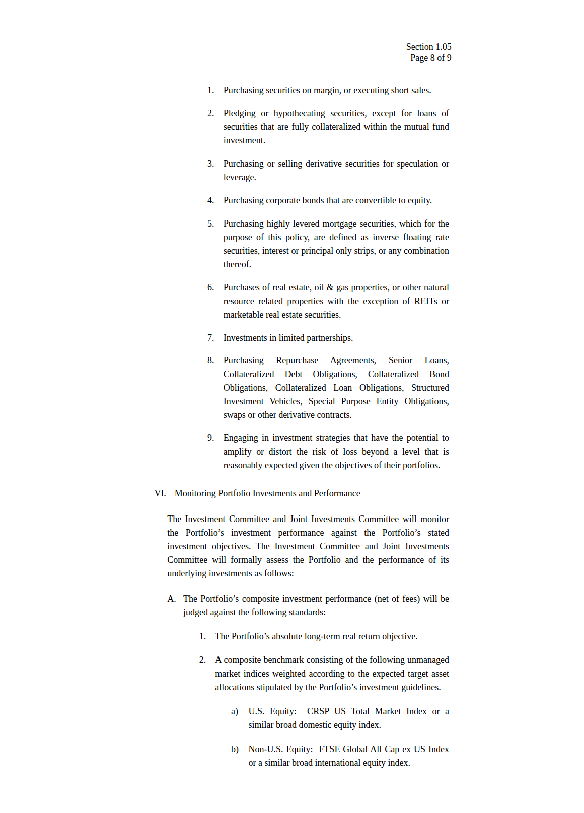Section 1.05
Page 8 of 9
1. Purchasing securities on margin, or executing short sales.
2. Pledging or hypothecating securities, except for loans of securities that are fully collateralized within the mutual fund investment.
3. Purchasing or selling derivative securities for speculation or leverage.
4. Purchasing corporate bonds that are convertible to equity.
5. Purchasing highly levered mortgage securities, which for the purpose of this policy, are defined as inverse floating rate securities, interest or principal only strips, or any combination thereof.
6. Purchases of real estate, oil & gas properties, or other natural resource related properties with the exception of REITs or marketable real estate securities.
7. Investments in limited partnerships.
8. Purchasing Repurchase Agreements, Senior Loans, Collateralized Debt Obligations, Collateralized Bond Obligations, Collateralized Loan Obligations, Structured Investment Vehicles, Special Purpose Entity Obligations, swaps or other derivative contracts.
9. Engaging in investment strategies that have the potential to amplify or distort the risk of loss beyond a level that is reasonably expected given the objectives of their portfolios.
VI. Monitoring Portfolio Investments and Performance
The Investment Committee and Joint Investments Committee will monitor the Portfolio’s investment performance against the Portfolio’s stated investment objectives. The Investment Committee and Joint Investments Committee will formally assess the Portfolio and the performance of its underlying investments as follows:
A. The Portfolio’s composite investment performance (net of fees) will be judged against the following standards:
1. The Portfolio’s absolute long-term real return objective.
2. A composite benchmark consisting of the following unmanaged market indices weighted according to the expected target asset allocations stipulated by the Portfolio’s investment guidelines.
a) U.S. Equity: CRSP US Total Market Index or a similar broad domestic equity index.
b) Non-U.S. Equity: FTSE Global All Cap ex US Index or a similar broad international equity index.